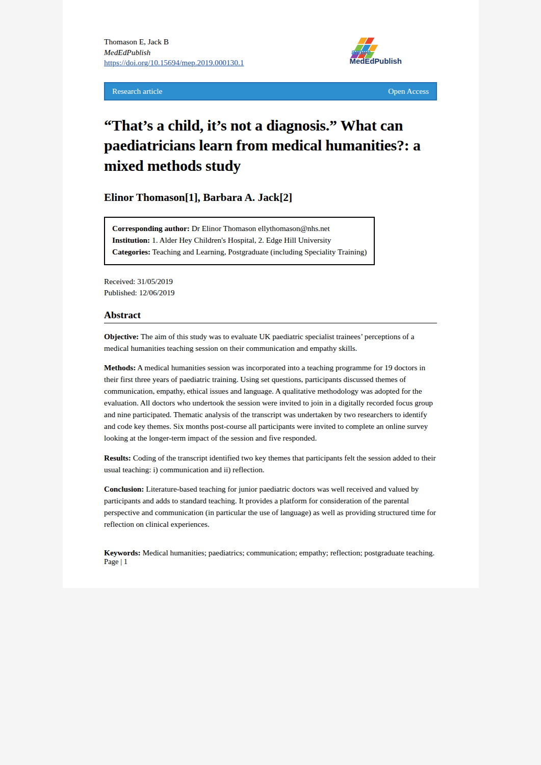Thomason E, Jack B
MedEdPublish
https://doi.org/10.15694/mep.2019.000130.1
amee MedEdPublish
Research article Open Access
“That’s a child, it’s not a diagnosis.” What can paediatricians learn from medical humanities?: a mixed methods study
Elinor Thomason[1], Barbara A. Jack[2]
Corresponding author: Dr Elinor Thomason ellythomason@nhs.net
Institution: 1. Alder Hey Children's Hospital, 2. Edge Hill University
Categories: Teaching and Learning, Postgraduate (including Speciality Training)
Received: 31/05/2019
Published: 12/06/2019
Abstract
Objective: The aim of this study was to evaluate UK paediatric specialist trainees’ perceptions of a medical humanities teaching session on their communication and empathy skills.
Methods: A medical humanities session was incorporated into a teaching programme for 19 doctors in their first three years of paediatric training. Using set questions, participants discussed themes of communication, empathy, ethical issues and language. A qualitative methodology was adopted for the evaluation. All doctors who undertook the session were invited to join in a digitally recorded focus group and nine participated. Thematic analysis of the transcript was undertaken by two researchers to identify and code key themes. Six months post-course all participants were invited to complete an online survey looking at the longer-term impact of the session and five responded.
Results: Coding of the transcript identified two key themes that participants felt the session added to their usual teaching: i) communication and ii) reflection.
Conclusion: Literature-based teaching for junior paediatric doctors was well received and valued by participants and adds to standard teaching. It provides a platform for consideration of the parental perspective and communication (in particular the use of language) as well as providing structured time for reflection on clinical experiences.
Keywords: Medical humanities; paediatrics; communication; empathy; reflection; postgraduate teaching.
Page | 1